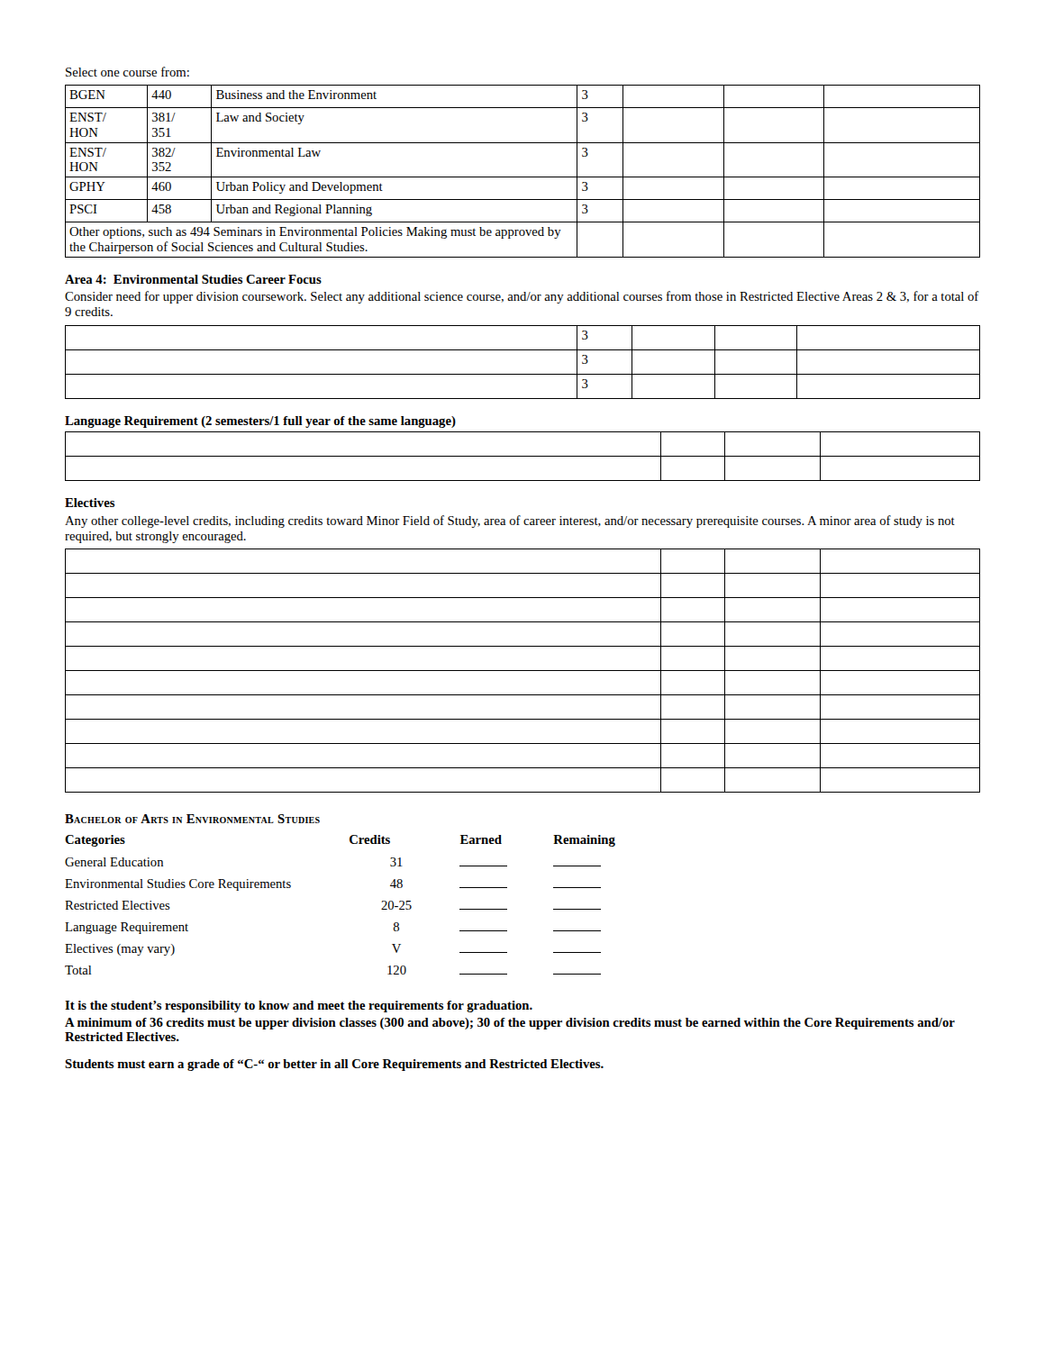Select one course from:
| BGEN | 440 | Business and the Environment | 3 | | | |
| ENST/ HON | 381/ 351 | Law and Society | 3 | | | |
| ENST/ HON | 382/ 352 | Environmental Law | 3 | | | |
| GPHY | 460 | Urban Policy and Development | 3 | | | |
| PSCI | 458 | Urban and Regional Planning | 3 | | | |
| Other options, such as 494 Seminars in Environmental Policies Making must be approved by the Chairperson of Social Sciences and Cultural Studies. | | | | |
Area 4: Environmental Studies Career Focus
Consider need for upper division coursework. Select any additional science course, and/or any additional courses from those in Restricted Elective Areas 2 & 3, for a total of 9 credits.
| | 3 | | | |
| | 3 | | | |
| | 3 | | | |
Language Requirement (2 semesters/1 full year of the same language)
Electives
Any other college-level credits, including credits toward Minor Field of Study, area of career interest, and/or necessary prerequisite courses. A minor area of study is not required, but strongly encouraged.
Bachelor of Arts in Environmental Studies
| Categories | Credits | Earned | Remaining |
| --- | --- | --- | --- |
| General Education | 31 | | |
| Environmental Studies Core Requirements | 48 | | |
| Restricted Electives | 20-25 | | |
| Language Requirement | 8 | | |
| Electives (may vary) | V | | |
| Total | 120 | | |
It is the student’s responsibility to know and meet the requirements for graduation.
A minimum of 36 credits must be upper division classes (300 and above); 30 of the upper division credits must be earned within the Core Requirements and/or Restricted Electives.
Students must earn a grade of “C-“ or better in all Core Requirements and Restricted Electives.